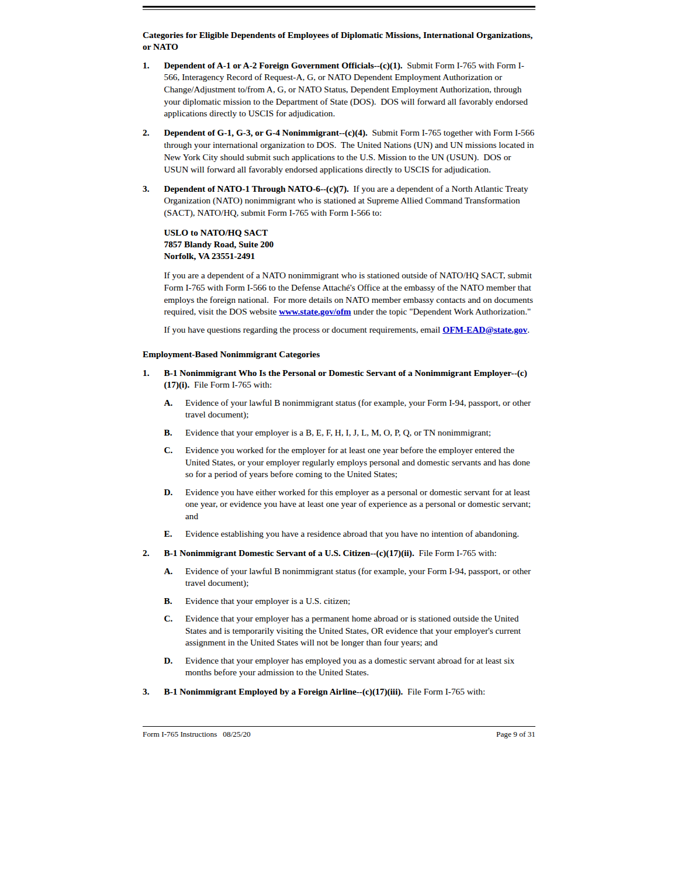Categories for Eligible Dependents of Employees of Diplomatic Missions, International Organizations, or NATO
Dependent of A-1 or A-2 Foreign Government Officials--(c)(1). Submit Form I-765 with Form I-566, Interagency Record of Request-A, G, or NATO Dependent Employment Authorization or Change/Adjustment to/from A, G, or NATO Status, Dependent Employment Authorization, through your diplomatic mission to the Department of State (DOS). DOS will forward all favorably endorsed applications directly to USCIS for adjudication.
Dependent of G-1, G-3, or G-4 Nonimmigrant--(c)(4). Submit Form I-765 together with Form I-566 through your international organization to DOS. The United Nations (UN) and UN missions located in New York City should submit such applications to the U.S. Mission to the UN (USUN). DOS or USUN will forward all favorably endorsed applications directly to USCIS for adjudication.
Dependent of NATO-1 Through NATO-6--(c)(7). If you are a dependent of a North Atlantic Treaty Organization (NATO) nonimmigrant who is stationed at Supreme Allied Command Transformation (SACT), NATO/HQ, submit Form I-765 with Form I-566 to:
USLO to NATO/HQ SACT
7857 Blandy Road, Suite 200
Norfolk, VA 23551-2491
If you are a dependent of a NATO nonimmigrant who is stationed outside of NATO/HQ SACT, submit Form I-765 with Form I-566 to the Defense Attaché's Office at the embassy of the NATO member that employs the foreign national. For more details on NATO member embassy contacts and on documents required, visit the DOS website www.state.gov/ofm under the topic "Dependent Work Authorization."
If you have questions regarding the process or document requirements, email OFM-EAD@state.gov.
Employment-Based Nonimmigrant Categories
B-1 Nonimmigrant Who Is the Personal or Domestic Servant of a Nonimmigrant Employer--(c)(17)(i). File Form I-765 with:
Evidence of your lawful B nonimmigrant status (for example, your Form I-94, passport, or other travel document);
Evidence that your employer is a B, E, F, H, I, J, L, M, O, P, Q, or TN nonimmigrant;
Evidence you worked for the employer for at least one year before the employer entered the United States, or your employer regularly employs personal and domestic servants and has done so for a period of years before coming to the United States;
Evidence you have either worked for this employer as a personal or domestic servant for at least one year, or evidence you have at least one year of experience as a personal or domestic servant; and
Evidence establishing you have a residence abroad that you have no intention of abandoning.
B-1 Nonimmigrant Domestic Servant of a U.S. Citizen--(c)(17)(ii). File Form I-765 with:
Evidence of your lawful B nonimmigrant status (for example, your Form I-94, passport, or other travel document);
Evidence that your employer is a U.S. citizen;
Evidence that your employer has a permanent home abroad or is stationed outside the United States and is temporarily visiting the United States, OR evidence that your employer's current assignment in the United States will not be longer than four years; and
Evidence that your employer has employed you as a domestic servant abroad for at least six months before your admission to the United States.
B-1 Nonimmigrant Employed by a Foreign Airline--(c)(17)(iii). File Form I-765 with:
Form I-765 Instructions 08/25/20
Page 9 of 31